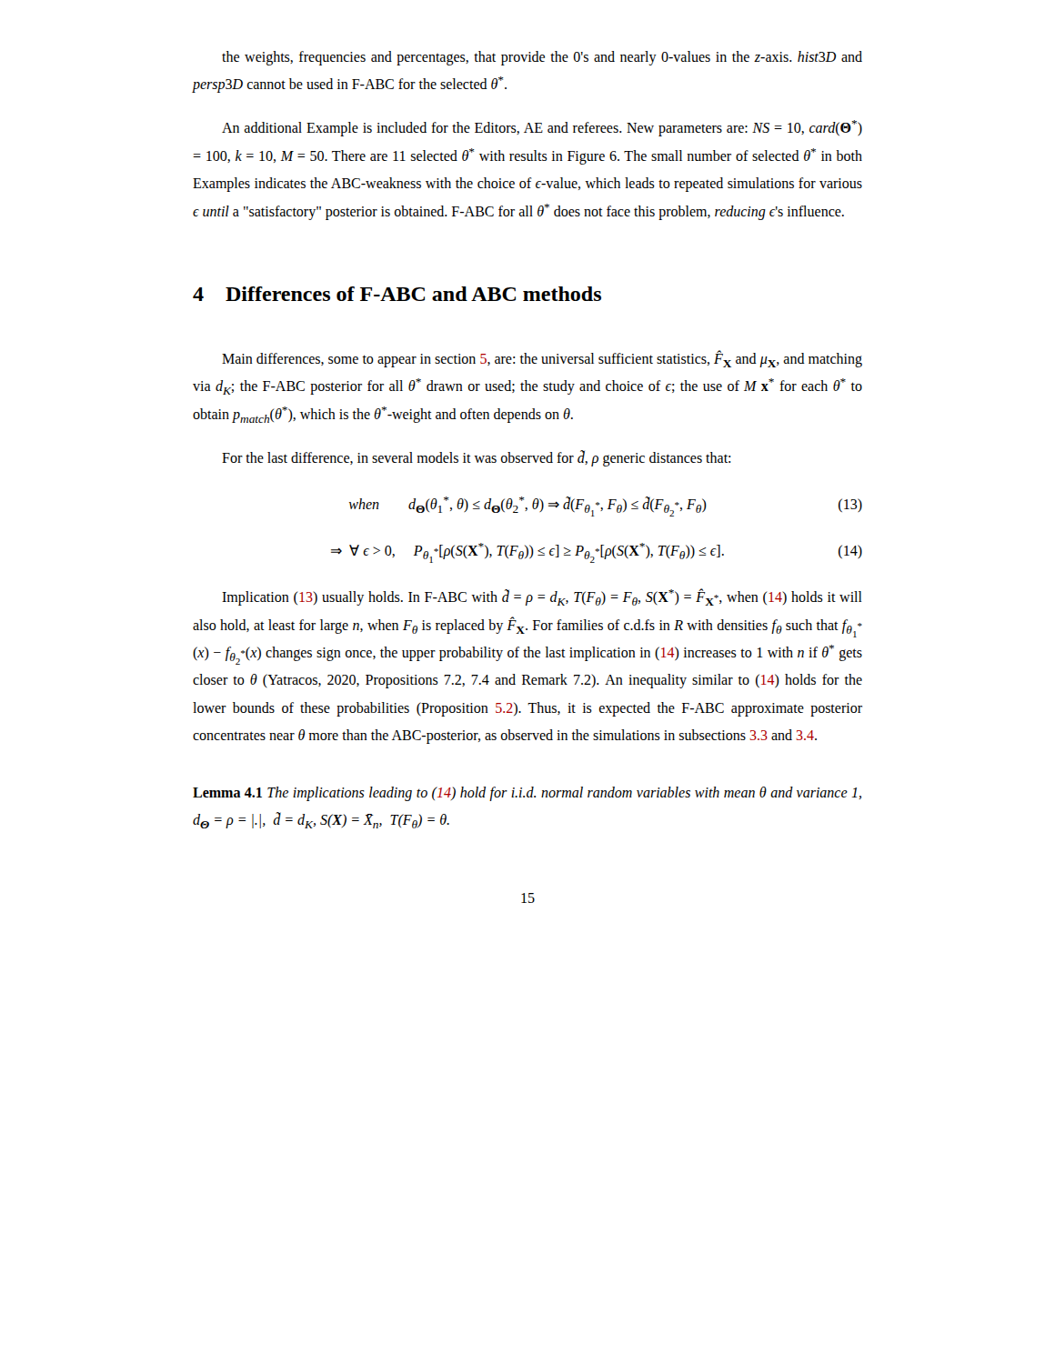the weights, frequencies and percentages, that provide the 0's and nearly 0-values in the z-axis. hist3D and persp3D cannot be used in F-ABC for the selected θ*.
An additional Example is included for the Editors, AE and referees. New parameters are: NS = 10, card(Θ*) = 100, k = 10, M = 50. There are 11 selected θ* with results in Figure 6. The small number of selected θ* in both Examples indicates the ABC-weakness with the choice of ϵ-value, which leads to repeated simulations for various ϵ until a "satisfactory" posterior is obtained. F-ABC for all θ* does not face this problem, reducing ϵ's influence.
4 Differences of F-ABC and ABC methods
Main differences, some to appear in section 5, are: the universal sufficient statistics, F̂X and μX, and matching via dK; the F-ABC posterior for all θ* drawn or used; the study and choice of ϵ; the use of M x* for each θ* to obtain pmatch(θ*), which is the θ*-weight and often depends on θ.
For the last difference, in several models it was observed for d̃, ρ generic distances that:
when dΘ(θ1*, θ) ≤ dΘ(θ2*, θ) ⇒ d̃(Fθ1*, Fθ) ≤ d̃(Fθ2*, Fθ) (13) ⇒ ∀ ϵ > 0, Pθ1*[ρ(S(X*), T(Fθ)) ≤ ϵ] ≥ Pθ2*[ρ(S(X*), T(Fθ)) ≤ ϵ]. (14)
Implication (13) usually holds. In F-ABC with d̃ = ρ = dK, T(Fθ) = Fθ, S(X*) = F̂X*, when (14) holds it will also hold, at least for large n, when Fθ is replaced by F̂X. For families of c.d.fs in R with densities fθ such that fθ1*(x) − fθ2*(x) changes sign once, the upper probability of the last implication in (14) increases to 1 with n if θ* gets closer to θ (Yatracos, 2020, Propositions 7.2, 7.4 and Remark 7.2). An inequality similar to (14) holds for the lower bounds of these probabilities (Proposition 5.2). Thus, it is expected the F-ABC approximate posterior concentrates near θ more than the ABC-posterior, as observed in the simulations in subsections 3.3 and 3.4.
Lemma 4.1 The implications leading to (14) hold for i.i.d. normal random variables with mean θ and variance 1, dΘ = ρ = |.|, d̃ = dK, S(X) = X̄n, T(Fθ) = θ.
15